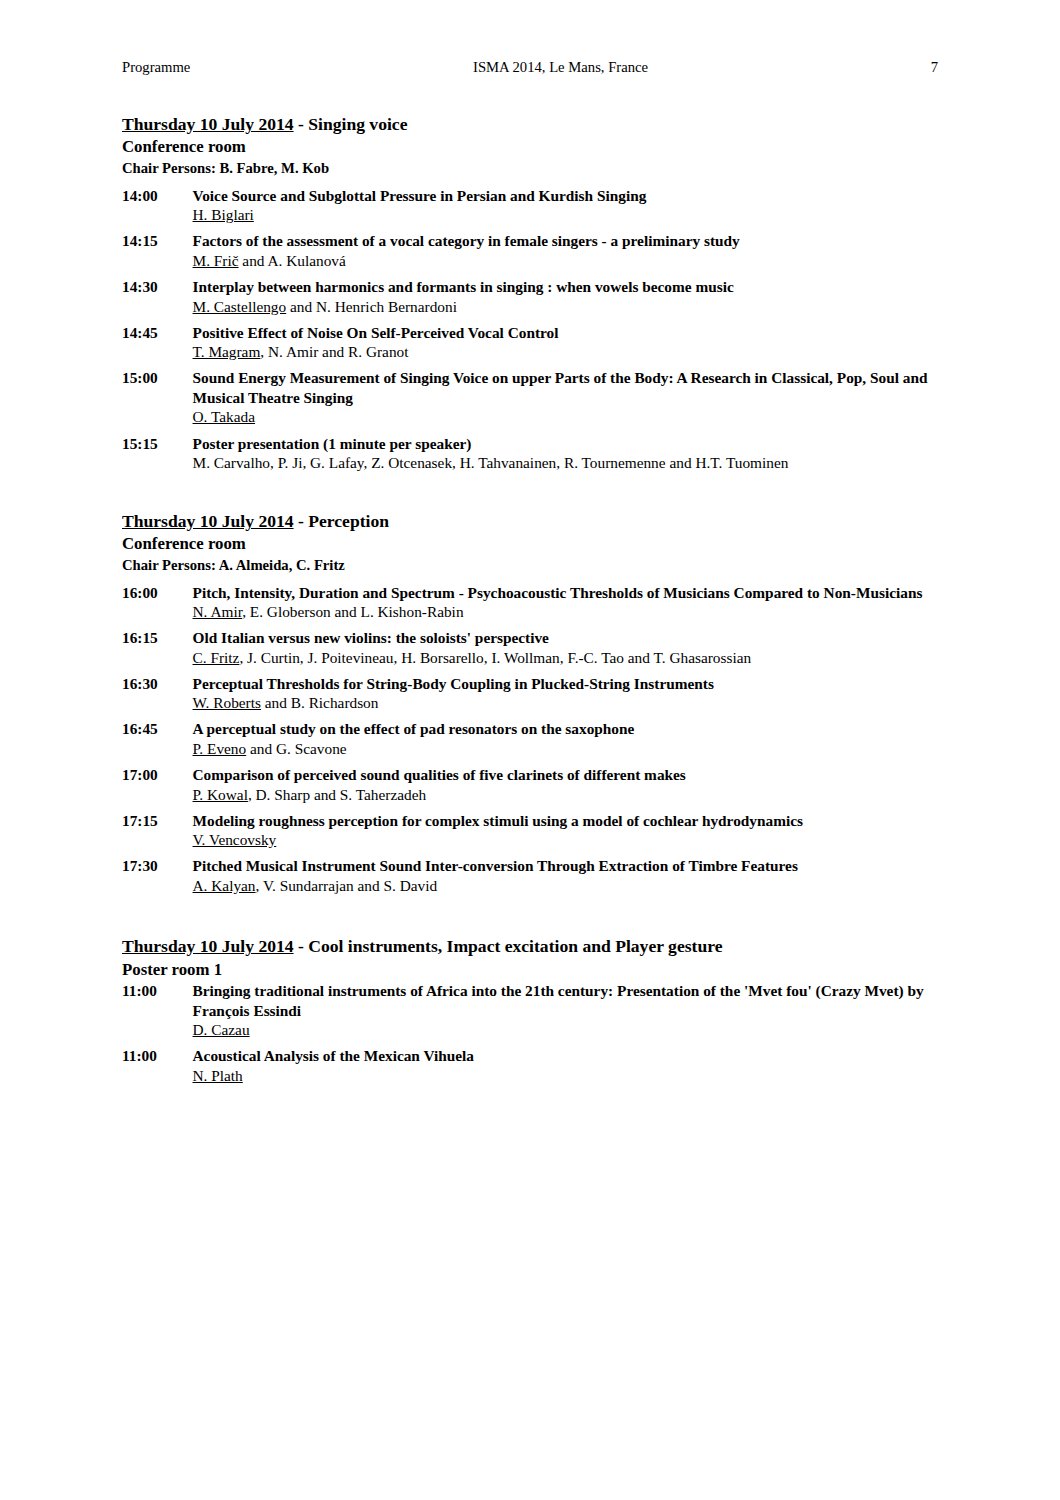Programme
ISMA 2014, Le Mans, France
7
Thursday 10 July 2014 - Singing voice
Conference room
Chair Persons: B. Fabre, M. Kob
| 14:00 | Voice Source and Subglottal Pressure in Persian and Kurdish Singing H. Biglari |
| 14:15 | Factors of the assessment of a vocal category in female singers - a preliminary study M. Frič and A. Kulanová |
| 14:30 | Interplay between harmonics and formants in singing : when vowels become music M. Castellengo and N. Henrich Bernardoni |
| 14:45 | Positive Effect of Noise On Self-Perceived Vocal Control T. Magram , N. Amir and R. Granot |
| 15:00 | Sound Energy Measurement of Singing Voice on upper Parts of the Body: A Research in Classical, Pop, Soul and Musical Theatre Singing O. Takada |
| 15:15 | Poster presentation (1 minute per speaker) M. Carvalho, P. Ji, G. Lafay, Z. Otcenasek, H. Tahvanainen, R. Tournemenne and H.T. Tuominen |
Thursday 10 July 2014 - Perception
Conference room
Chair Persons: A. Almeida, C. Fritz
| 16:00 | Pitch, Intensity, Duration and Spectrum - Psychoacoustic Thresholds of Musicians Compared to Non-Musicians N. Amir , E. Globerson and L. Kishon-Rabin |
| 16:15 | Old Italian versus new violins: the soloists' perspective C. Fritz , J. Curtin, J. Poitevineau, H. Borsarello, I. Wollman, F.-C. Tao and T. Ghasarossian |
| 16:30 | Perceptual Thresholds for String-Body Coupling in Plucked-String Instruments W. Roberts and B. Richardson |
| 16:45 | A perceptual study on the effect of pad resonators on the saxophone P. Eveno and G. Scavone |
| 17:00 | Comparison of perceived sound qualities of five clarinets of different makes P. Kowal , D. Sharp and S. Taherzadeh |
| 17:15 | Modeling roughness perception for complex stimuli using a model of cochlear hydrodynamics V. Vencovsky |
| 17:30 | Pitched Musical Instrument Sound Inter-conversion Through Extraction of Timbre Features A. Kalyan , V. Sundarrajan and S. David |
Thursday 10 July 2014 - Cool instruments, Impact excitation and Player gesture
Poster room 1
| 11:00 | Bringing traditional instruments of Africa into the 21th century: Presentation of the 'Mvet fou' (Crazy Mvet) by François Essindi D. Cazau |
| 11:00 | Acoustical Analysis of the Mexican Vihuela N. Plath |